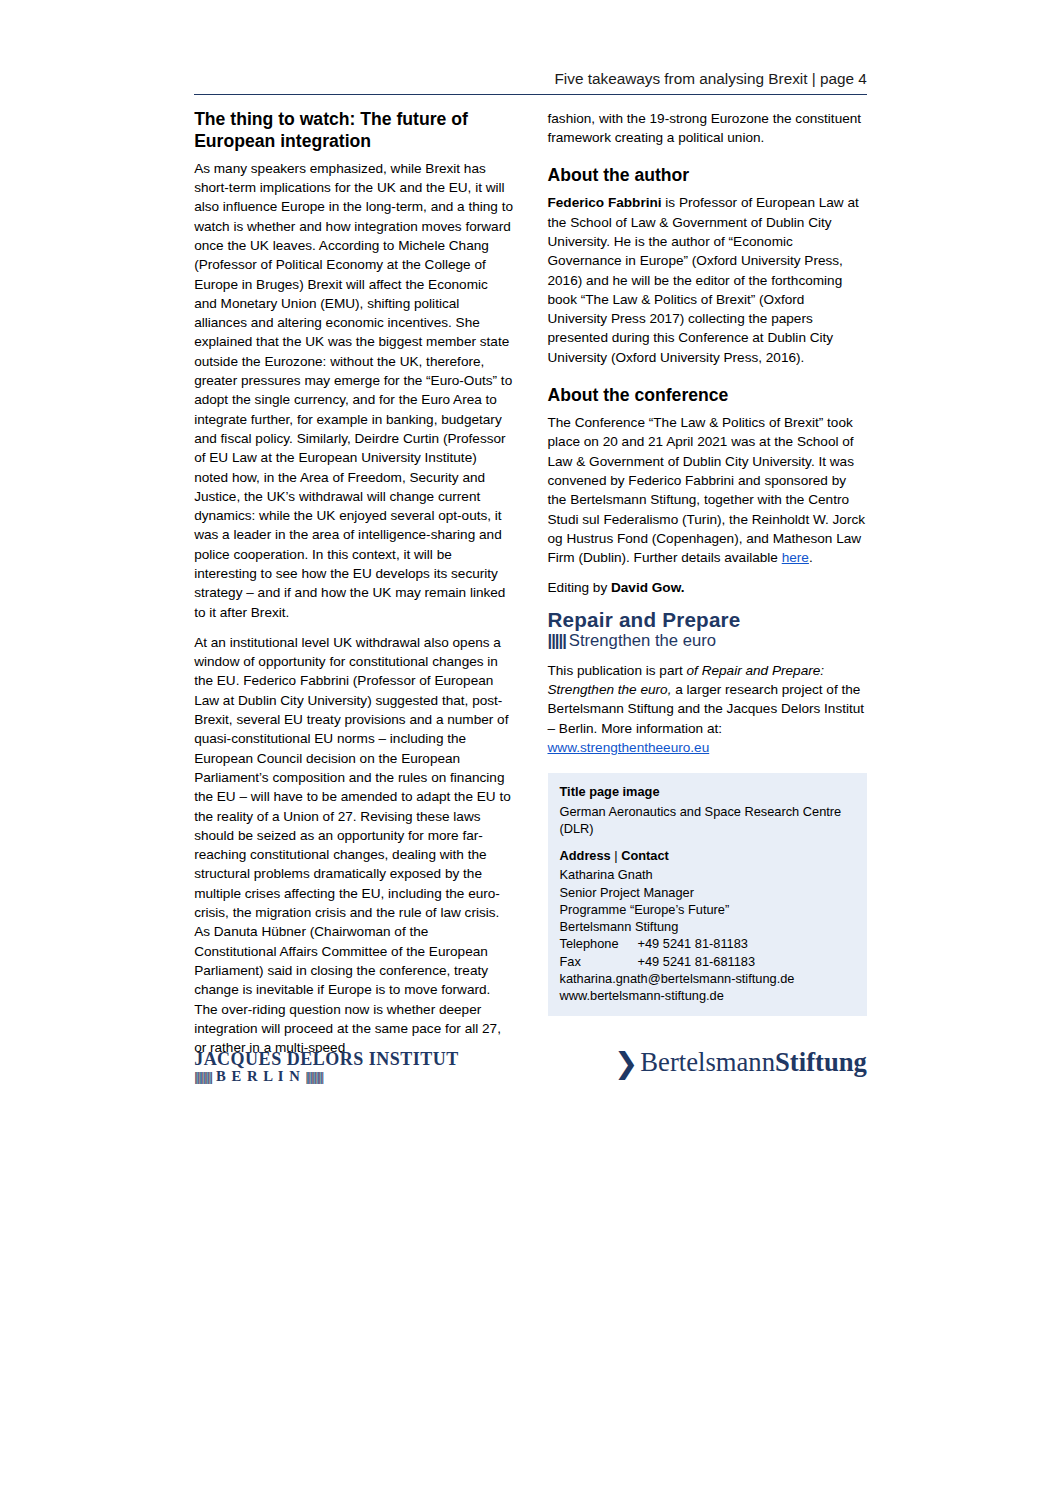Five takeaways from analysing Brexit | page 4
The thing to watch: The future of European integration
As many speakers emphasized, while Brexit has short-term implications for the UK and the EU, it will also influence Europe in the long-term, and a thing to watch is whether and how integration moves forward once the UK leaves. According to Michele Chang (Professor of Political Economy at the College of Europe in Bruges) Brexit will affect the Economic and Monetary Union (EMU), shifting political alliances and altering economic incentives. She explained that the UK was the biggest member state outside the Eurozone: without the UK, therefore, greater pressures may emerge for the “Euro-Outs” to adopt the single currency, and for the Euro Area to integrate further, for example in banking, budgetary and fiscal policy. Similarly, Deirdre Curtin (Professor of EU Law at the European University Institute) noted how, in the Area of Freedom, Security and Justice, the UK’s withdrawal will change current dynamics: while the UK enjoyed several opt-outs, it was a leader in the area of intelligence-sharing and police cooperation. In this context, it will be interesting to see how the EU develops its security strategy – and if and how the UK may remain linked to it after Brexit.
At an institutional level UK withdrawal also opens a window of opportunity for constitutional changes in the EU. Federico Fabbrini (Professor of European Law at Dublin City University) suggested that, post-Brexit, several EU treaty provisions and a number of quasi-constitutional EU norms – including the European Council decision on the European Parliament’s composition and the rules on financing the EU – will have to be amended to adapt the EU to the reality of a Union of 27. Revising these laws should be seized as an opportunity for more far-reaching constitutional changes, dealing with the structural problems dramatically exposed by the multiple crises affecting the EU, including the euro-crisis, the migration crisis and the rule of law crisis. As Danuta Hübner (Chairwoman of the Constitutional Affairs Committee of the European Parliament) said in closing the conference, treaty change is inevitable if Europe is to move forward. The over-riding question now is whether deeper integration will proceed at the same pace for all 27, or rather in a multi-speed
fashion, with the 19-strong Eurozone the constituent framework creating a political union.
About the author
Federico Fabbrini is Professor of European Law at the School of Law & Government of Dublin City University. He is the author of “Economic Governance in Europe” (Oxford University Press, 2016) and he will be the editor of the forthcoming book “The Law & Politics of Brexit” (Oxford University Press 2017) collecting the papers presented during this Conference at Dublin City University (Oxford University Press, 2016).
About the conference
The Conference “The Law & Politics of Brexit” took place on 20 and 21 April 2021 was at the School of Law & Government of Dublin City University. It was convened by Federico Fabbrini and sponsored by the Bertelsmann Stiftung, together with the Centro Studi sul Federalismo (Turin), the Reinholdt W. Jorck og Hustrus Fond (Copenhagen), and Matheson Law Firm (Dublin). Further details available here.
Editing by David Gow.
Repair and Prepare
|||||Strengthen the euro
This publication is part of Repair and Prepare: Strengthen the euro, a larger research project of the Bertelsmann Stiftung and the Jacques Delors Institut – Berlin. More information at: www.strengthentheeuro.eu
Title page image
German Aeronautics and Space Research Centre (DLR)
Address | Contact
Katharina Gnath
Senior Project Manager
Programme “Europe’s Future”
Bertelsmann Stiftung
Telephone+49 5241 81-81183
Fax+49 5241 81-681183
katharina.gnath@bertelsmann-stiftung.de
www.bertelsmann-stiftung.de
JACQUES DELORS INSTITUT
|||||||||||| B E R L I N ||||||||||||
❯Bertelsmann Stiftung